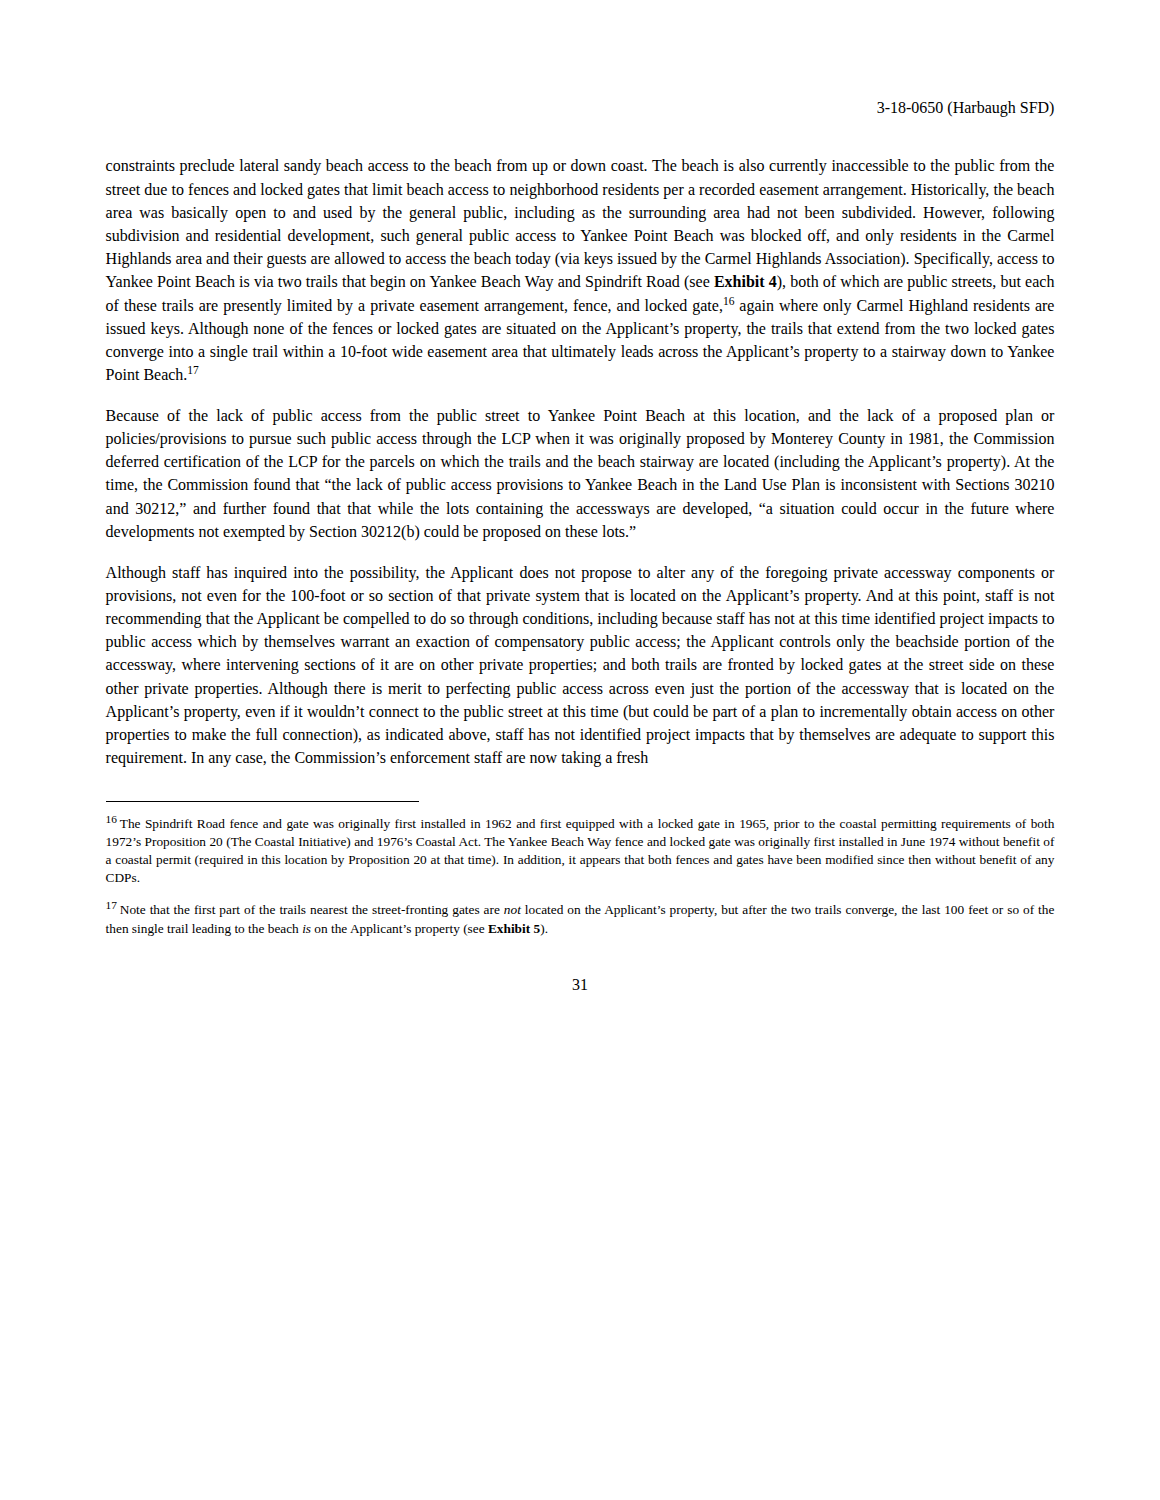3-18-0650 (Harbaugh SFD)
constraints preclude lateral sandy beach access to the beach from up or down coast. The beach is also currently inaccessible to the public from the street due to fences and locked gates that limit beach access to neighborhood residents per a recorded easement arrangement. Historically, the beach area was basically open to and used by the general public, including as the surrounding area had not been subdivided. However, following subdivision and residential development, such general public access to Yankee Point Beach was blocked off, and only residents in the Carmel Highlands area and their guests are allowed to access the beach today (via keys issued by the Carmel Highlands Association). Specifically, access to Yankee Point Beach is via two trails that begin on Yankee Beach Way and Spindrift Road (see Exhibit 4), both of which are public streets, but each of these trails are presently limited by a private easement arrangement, fence, and locked gate,16 again where only Carmel Highland residents are issued keys. Although none of the fences or locked gates are situated on the Applicant’s property, the trails that extend from the two locked gates converge into a single trail within a 10-foot wide easement area that ultimately leads across the Applicant’s property to a stairway down to Yankee Point Beach.17
Because of the lack of public access from the public street to Yankee Point Beach at this location, and the lack of a proposed plan or policies/provisions to pursue such public access through the LCP when it was originally proposed by Monterey County in 1981, the Commission deferred certification of the LCP for the parcels on which the trails and the beach stairway are located (including the Applicant’s property). At the time, the Commission found that “the lack of public access provisions to Yankee Beach in the Land Use Plan is inconsistent with Sections 30210 and 30212,” and further found that that while the lots containing the accessways are developed, “a situation could occur in the future where developments not exempted by Section 30212(b) could be proposed on these lots.”
Although staff has inquired into the possibility, the Applicant does not propose to alter any of the foregoing private accessway components or provisions, not even for the 100-foot or so section of that private system that is located on the Applicant’s property. And at this point, staff is not recommending that the Applicant be compelled to do so through conditions, including because staff has not at this time identified project impacts to public access which by themselves warrant an exaction of compensatory public access; the Applicant controls only the beachside portion of the accessway, where intervening sections of it are on other private properties; and both trails are fronted by locked gates at the street side on these other private properties. Although there is merit to perfecting public access across even just the portion of the accessway that is located on the Applicant’s property, even if it wouldn’t connect to the public street at this time (but could be part of a plan to incrementally obtain access on other properties to make the full connection), as indicated above, staff has not identified project impacts that by themselves are adequate to support this requirement. In any case, the Commission’s enforcement staff are now taking a fresh
16 The Spindrift Road fence and gate was originally first installed in 1962 and first equipped with a locked gate in 1965, prior to the coastal permitting requirements of both 1972’s Proposition 20 (The Coastal Initiative) and 1976’s Coastal Act. The Yankee Beach Way fence and locked gate was originally first installed in June 1974 without benefit of a coastal permit (required in this location by Proposition 20 at that time). In addition, it appears that both fences and gates have been modified since then without benefit of any CDPs.
17 Note that the first part of the trails nearest the street-fronting gates are not located on the Applicant’s property, but after the two trails converge, the last 100 feet or so of the then single trail leading to the beach is on the Applicant’s property (see Exhibit 5).
31